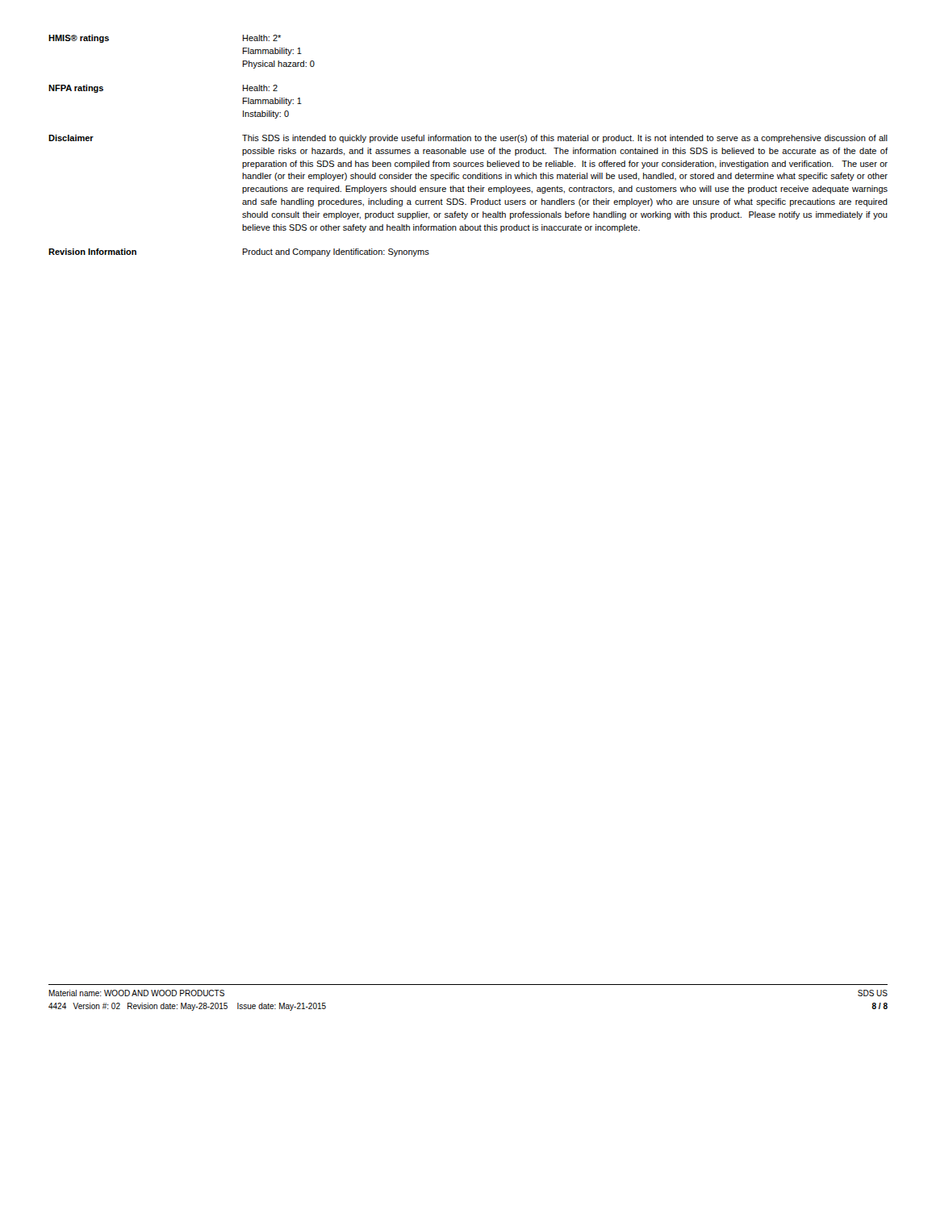| HMIS® ratings | Health: 2* Flammability: 1 Physical hazard: 0 |
| NFPA ratings | Health: 2 Flammability: 1 Instability: 0 |
| Disclaimer | This SDS is intended to quickly provide useful information to the user(s) of this material or product. It is not intended to serve as a comprehensive discussion of all possible risks or hazards, and it assumes a reasonable use of the product. The information contained in this SDS is believed to be accurate as of the date of preparation of this SDS and has been compiled from sources believed to be reliable. It is offered for your consideration, investigation and verification. The user or handler (or their employer) should consider the specific conditions in which this material will be used, handled, or stored and determine what specific safety or other precautions are required. Employers should ensure that their employees, agents, contractors, and customers who will use the product receive adequate warnings and safe handling procedures, including a current SDS. Product users or handlers (or their employer) who are unsure of what specific precautions are required should consult their employer, product supplier, or safety or health professionals before handling or working with this product. Please notify us immediately if you believe this SDS or other safety and health information about this product is inaccurate or incomplete. |
| Revision Information | Product and Company Identification: Synonyms |
| Material name: WOOD AND WOOD PRODUCTS | SDS US |
| 4424 Version #: 02 Revision date: May-28-2015 Issue date: May-21-2015 | 8 / 8 |